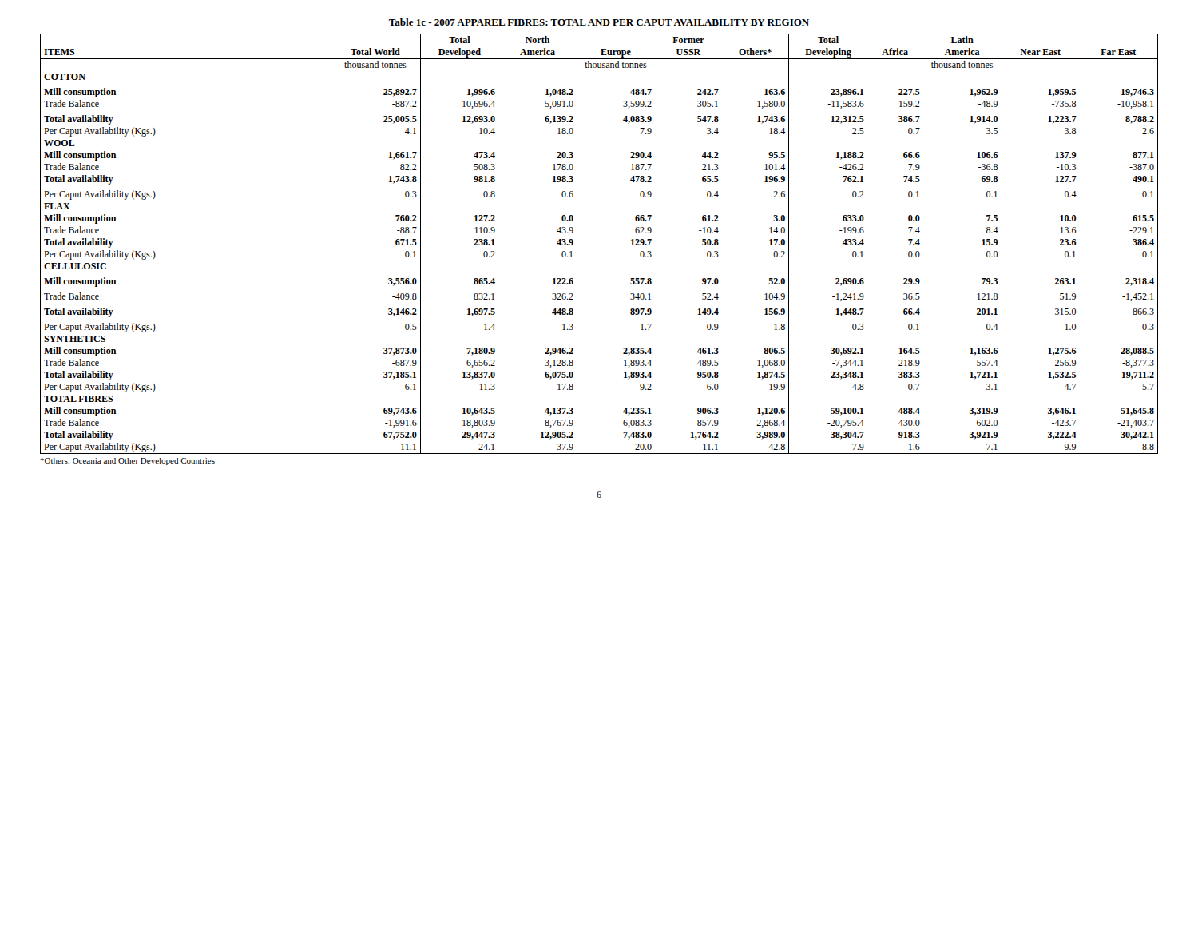Table 1c - 2007 APPAREL FIBRES: TOTAL AND PER CAPUT AVAILABILITY BY REGION
| | | Total | North | | Former | | Total | | Latin | | |
| --- | --- | --- | --- | --- | --- | --- | --- | --- | --- | --- | --- |
| ITEMS | Total World | Developed | America | Europe | USSR | Others* | Developing | Africa | America | Near East | Far East |
| | thousand tonnes | | | thousand tonnes | | | | | thousand tonnes | | |
| COTTON | | | | | | | | | | | |
| Mill consumption | 25,892.7 | 1,996.6 | 1,048.2 | 484.7 | 242.7 | 163.6 | 23,896.1 | 227.5 | 1,962.9 | 1,959.5 | 19,746.3 |
| Trade Balance | -887.2 | 10,696.4 | 5,091.0 | 3,599.2 | 305.1 | 1,580.0 | -11,583.6 | 159.2 | -48.9 | -735.8 | -10,958.1 |
| Total availability | 25,005.5 | 12,693.0 | 6,139.2 | 4,083.9 | 547.8 | 1,743.6 | 12,312.5 | 386.7 | 1,914.0 | 1,223.7 | 8,788.2 |
| Per Caput Availability (Kgs.) | 4.1 | 10.4 | 18.0 | 7.9 | 3.4 | 18.4 | 2.5 | 0.7 | 3.5 | 3.8 | 2.6 |
| WOOL | | | | | | | | | | | |
| Mill consumption | 1,661.7 | 473.4 | 20.3 | 290.4 | 44.2 | 95.5 | 1,188.2 | 66.6 | 106.6 | 137.9 | 877.1 |
| Trade Balance | 82.2 | 508.3 | 178.0 | 187.7 | 21.3 | 101.4 | -426.2 | 7.9 | -36.8 | -10.3 | -387.0 |
| Total availability | 1,743.8 | 981.8 | 198.3 | 478.2 | 65.5 | 196.9 | 762.1 | 74.5 | 69.8 | 127.7 | 490.1 |
| Per Caput Availability (Kgs.) | 0.3 | 0.8 | 0.6 | 0.9 | 0.4 | 2.6 | 0.2 | 0.1 | 0.1 | 0.4 | 0.1 |
| FLAX | | | | | | | | | | | |
| Mill consumption | 760.2 | 127.2 | 0.0 | 66.7 | 61.2 | 3.0 | 633.0 | 0.0 | 7.5 | 10.0 | 615.5 |
| Trade Balance | -88.7 | 110.9 | 43.9 | 62.9 | -10.4 | 14.0 | -199.6 | 7.4 | 8.4 | 13.6 | -229.1 |
| Total availability | 671.5 | 238.1 | 43.9 | 129.7 | 50.8 | 17.0 | 433.4 | 7.4 | 15.9 | 23.6 | 386.4 |
| Per Caput Availability (Kgs.) | 0.1 | 0.2 | 0.1 | 0.3 | 0.3 | 0.2 | 0.1 | 0.0 | 0.0 | 0.1 | 0.1 |
| CELLULOSIC | | | | | | | | | | | |
| Mill consumption | 3,556.0 | 865.4 | 122.6 | 557.8 | 97.0 | 52.0 | 2,690.6 | 29.9 | 79.3 | 263.1 | 2,318.4 |
| Trade Balance | -409.8 | 832.1 | 326.2 | 340.1 | 52.4 | 104.9 | -1,241.9 | 36.5 | 121.8 | 51.9 | -1,452.1 |
| Total availability | 3,146.2 | 1,697.5 | 448.8 | 897.9 | 149.4 | 156.9 | 1,448.7 | 66.4 | 201.1 | 315.0 | 866.3 |
| Per Caput Availability (Kgs.) | 0.5 | 1.4 | 1.3 | 1.7 | 0.9 | 1.8 | 0.3 | 0.1 | 0.4 | 1.0 | 0.3 |
| SYNTHETICS | | | | | | | | | | | |
| Mill consumption | 37,873.0 | 7,180.9 | 2,946.2 | 2,835.4 | 461.3 | 806.5 | 30,692.1 | 164.5 | 1,163.6 | 1,275.6 | 28,088.5 |
| Trade Balance | -687.9 | 6,656.2 | 3,128.8 | 1,893.4 | 489.5 | 1,068.0 | -7,344.1 | 218.9 | 557.4 | 256.9 | -8,377.3 |
| Total availability | 37,185.1 | 13,837.0 | 6,075.0 | 1,893.4 | 950.8 | 1,874.5 | 23,348.1 | 383.3 | 1,721.1 | 1,532.5 | 19,711.2 |
| Per Caput Availability (Kgs.) | 6.1 | 11.3 | 17.8 | 9.2 | 6.0 | 19.9 | 4.8 | 0.7 | 3.1 | 4.7 | 5.7 |
| TOTAL FIBRES | | | | | | | | | | | |
| Mill consumption | 69,743.6 | 10,643.5 | 4,137.3 | 4,235.1 | 906.3 | 1,120.6 | 59,100.1 | 488.4 | 3,319.9 | 3,646.1 | 51,645.8 |
| Trade Balance | -1,991.6 | 18,803.9 | 8,767.9 | 6,083.3 | 857.9 | 2,868.4 | -20,795.4 | 430.0 | 602.0 | -423.7 | -21,403.7 |
| Total availability | 67,752.0 | 29,447.3 | 12,905.2 | 7,483.0 | 1,764.2 | 3,989.0 | 38,304.7 | 918.3 | 3,921.9 | 3,222.4 | 30,242.1 |
| Per Caput Availability (Kgs.) | 11.1 | 24.1 | 37.9 | 20.0 | 11.1 | 42.8 | 7.9 | 1.6 | 7.1 | 9.9 | 8.8 |
*Others: Oceania and Other Developed Countries
6